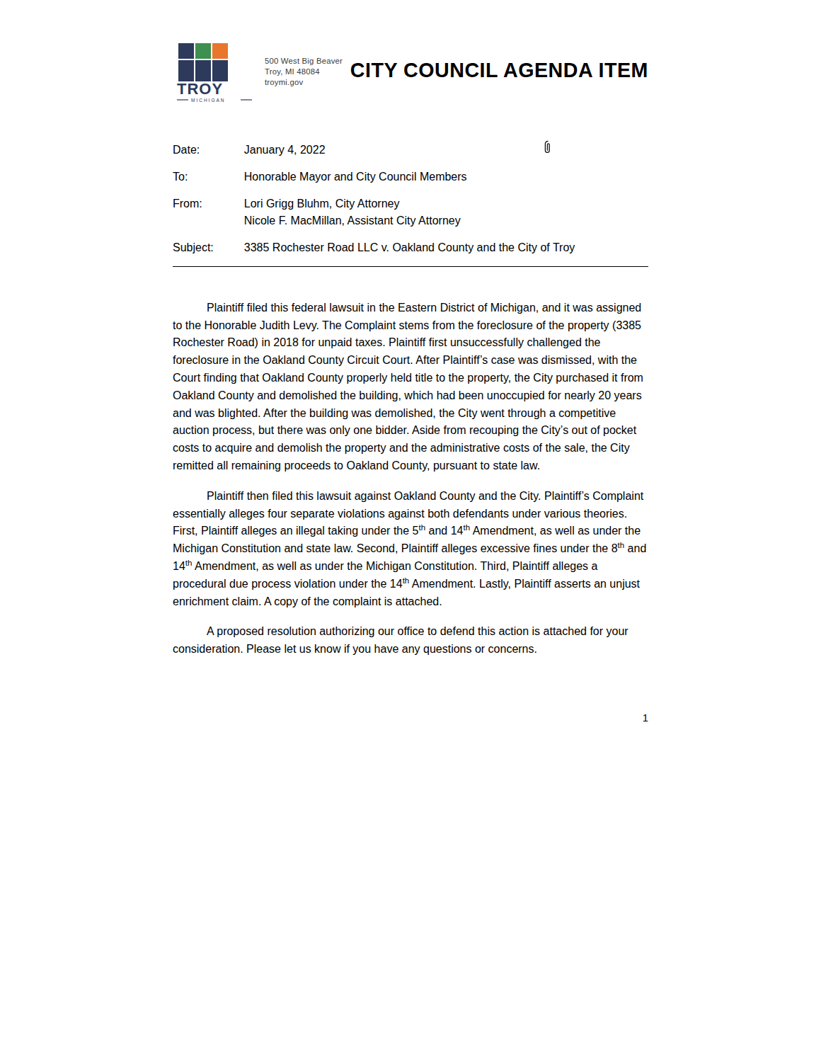TROY MICHIGAN
500 West Big Beaver
Troy, MI 48084
troymi.gov
CITY COUNCIL AGENDA ITEM
Date:
January 4, 2022
To:
Honorable Mayor and City Council Members
From:
Lori Grigg Bluhm, City Attorney
Nicole F. MacMillan, Assistant City Attorney
Subject:
3385 Rochester Road LLC v. Oakland County and the City of Troy
Plaintiff filed this federal lawsuit in the Eastern District of Michigan, and it was assigned to the Honorable Judith Levy. The Complaint stems from the foreclosure of the property (3385 Rochester Road) in 2018 for unpaid taxes. Plaintiff first unsuccessfully challenged the foreclosure in the Oakland County Circuit Court. After Plaintiff’s case was dismissed, with the Court finding that Oakland County properly held title to the property, the City purchased it from Oakland County and demolished the building, which had been unoccupied for nearly 20 years and was blighted. After the building was demolished, the City went through a competitive auction process, but there was only one bidder. Aside from recouping the City’s out of pocket costs to acquire and demolish the property and the administrative costs of the sale, the City remitted all remaining proceeds to Oakland County, pursuant to state law.
Plaintiff then filed this lawsuit against Oakland County and the City. Plaintiff’s Complaint essentially alleges four separate violations against both defendants under various theories. First, Plaintiff alleges an illegal taking under the 5th and 14th Amendment, as well as under the Michigan Constitution and state law. Second, Plaintiff alleges excessive fines under the 8th and 14th Amendment, as well as under the Michigan Constitution. Third, Plaintiff alleges a procedural due process violation under the 14th Amendment. Lastly, Plaintiff asserts an unjust enrichment claim. A copy of the complaint is attached.
A proposed resolution authorizing our office to defend this action is attached for your consideration. Please let us know if you have any questions or concerns.
1